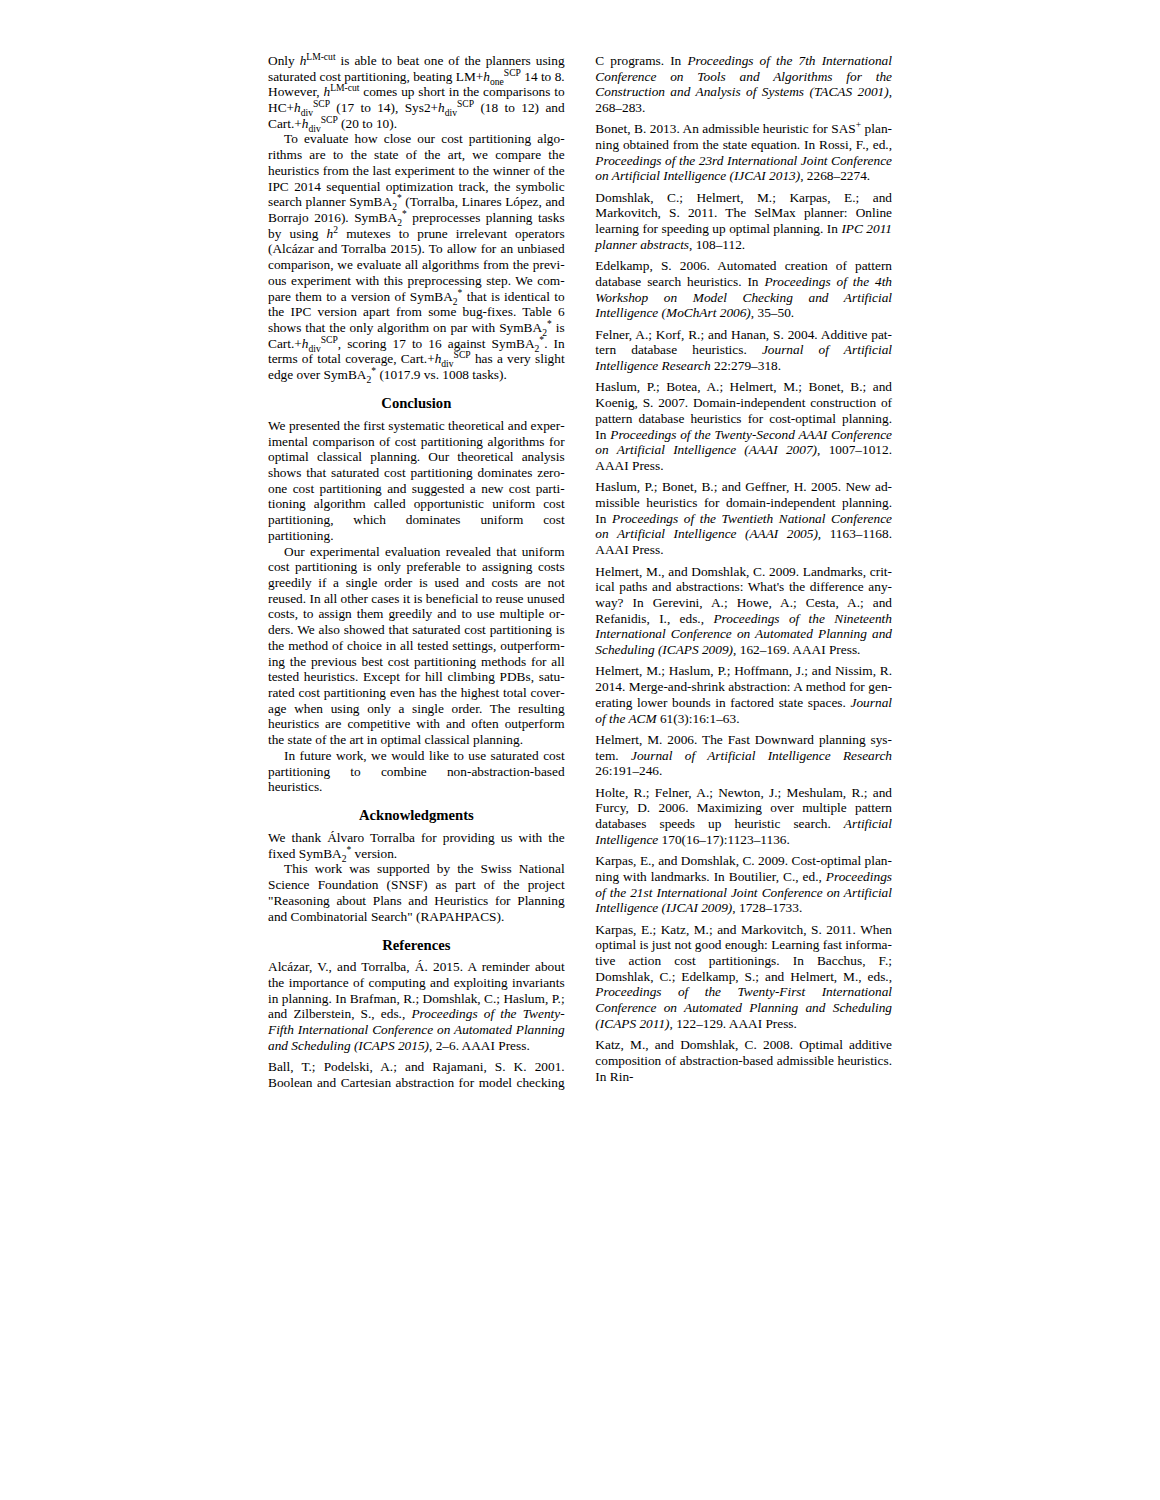Only hLM-cut is able to beat one of the planners using saturated cost partitioning, beating LM+honeSCP 14 to 8. However, hLM-cut comes up short in the comparisons to HC+hdivSCP (17 to 14), Sys2+hdivSCP (18 to 12) and Cart.+hdivSCP (20 to 10).
To evaluate how close our cost partitioning algorithms are to the state of the art, we compare the heuristics from the last experiment to the winner of the IPC 2014 sequential optimization track, the symbolic search planner SymBA2* (Torralba, Linares López, and Borrajo 2016). SymBA2* preprocesses planning tasks by using h2 mutexes to prune irrelevant operators (Alcázar and Torralba 2015). To allow for an unbiased comparison, we evaluate all algorithms from the previous experiment with this preprocessing step. We compare them to a version of SymBA2* that is identical to the IPC version apart from some bug-fixes. Table 6 shows that the only algorithm on par with SymBA2* is Cart.+hdivSCP, scoring 17 to 16 against SymBA2*. In terms of total coverage, Cart.+hdivSCP has a very slight edge over SymBA2* (1017.9 vs. 1008 tasks).
Conclusion
We presented the first systematic theoretical and experimental comparison of cost partitioning algorithms for optimal classical planning. Our theoretical analysis shows that saturated cost partitioning dominates zero-one cost partitioning and suggested a new cost partitioning algorithm called opportunistic uniform cost partitioning, which dominates uniform cost partitioning.
Our experimental evaluation revealed that uniform cost partitioning is only preferable to assigning costs greedily if a single order is used and costs are not reused. In all other cases it is beneficial to reuse unused costs, to assign them greedily and to use multiple orders. We also showed that saturated cost partitioning is the method of choice in all tested settings, outperforming the previous best cost partitioning methods for all tested heuristics. Except for hill climbing PDBs, saturated cost partitioning even has the highest total coverage when using only a single order. The resulting heuristics are competitive with and often outperform the state of the art in optimal classical planning.
In future work, we would like to use saturated cost partitioning to combine non-abstraction-based heuristics.
Acknowledgments
We thank Álvaro Torralba for providing us with the fixed SymBA2* version.
This work was supported by the Swiss National Science Foundation (SNSF) as part of the project "Reasoning about Plans and Heuristics for Planning and Combinatorial Search" (RAPAHPACS).
References
Alcázar, V., and Torralba, Á. 2015. A reminder about the importance of computing and exploiting invariants in planning. In Brafman, R.; Domshlak, C.; Haslum, P.; and Zilberstein, S., eds., Proceedings of the Twenty-Fifth International Conference on Automated Planning and Scheduling (ICAPS 2015), 2–6. AAAI Press.
Ball, T.; Podelski, A.; and Rajamani, S. K. 2001. Boolean and Cartesian abstraction for model checking C programs. In Proceedings of the 7th International Conference on Tools and Algorithms for the Construction and Analysis of Systems (TACAS 2001), 268–283.
Bonet, B. 2013. An admissible heuristic for SAS+ planning obtained from the state equation. In Rossi, F., ed., Proceedings of the 23rd International Joint Conference on Artificial Intelligence (IJCAI 2013), 2268–2274.
Domshlak, C.; Helmert, M.; Karpas, E.; and Markovitch, S. 2011. The SelMax planner: Online learning for speeding up optimal planning. In IPC 2011 planner abstracts, 108–112.
Edelkamp, S. 2006. Automated creation of pattern database search heuristics. In Proceedings of the 4th Workshop on Model Checking and Artificial Intelligence (MoChArt 2006), 35–50.
Felner, A.; Korf, R.; and Hanan, S. 2004. Additive pattern database heuristics. Journal of Artificial Intelligence Research 22:279–318.
Haslum, P.; Botea, A.; Helmert, M.; Bonet, B.; and Koenig, S. 2007. Domain-independent construction of pattern database heuristics for cost-optimal planning. In Proceedings of the Twenty-Second AAAI Conference on Artificial Intelligence (AAAI 2007), 1007–1012. AAAI Press.
Haslum, P.; Bonet, B.; and Geffner, H. 2005. New admissible heuristics for domain-independent planning. In Proceedings of the Twentieth National Conference on Artificial Intelligence (AAAI 2005), 1163–1168. AAAI Press.
Helmert, M., and Domshlak, C. 2009. Landmarks, critical paths and abstractions: What's the difference anyway? In Gerevini, A.; Howe, A.; Cesta, A.; and Refanidis, I., eds., Proceedings of the Nineteenth International Conference on Automated Planning and Scheduling (ICAPS 2009), 162–169. AAAI Press.
Helmert, M.; Haslum, P.; Hoffmann, J.; and Nissim, R. 2014. Merge-and-shrink abstraction: A method for generating lower bounds in factored state spaces. Journal of the ACM 61(3):16:1–63.
Helmert, M. 2006. The Fast Downward planning system. Journal of Artificial Intelligence Research 26:191–246.
Holte, R.; Felner, A.; Newton, J.; Meshulam, R.; and Furcy, D. 2006. Maximizing over multiple pattern databases speeds up heuristic search. Artificial Intelligence 170(16–17):1123–1136.
Karpas, E., and Domshlak, C. 2009. Cost-optimal planning with landmarks. In Boutilier, C., ed., Proceedings of the 21st International Joint Conference on Artificial Intelligence (IJCAI 2009), 1728–1733.
Karpas, E.; Katz, M.; and Markovitch, S. 2011. When optimal is just not good enough: Learning fast informative action cost partitionings. In Bacchus, F.; Domshlak, C.; Edelkamp, S.; and Helmert, M., eds., Proceedings of the Twenty-First International Conference on Automated Planning and Scheduling (ICAPS 2011), 122–129. AAAI Press.
Katz, M., and Domshlak, C. 2008. Optimal additive composition of abstraction-based admissible heuristics. In Rin-